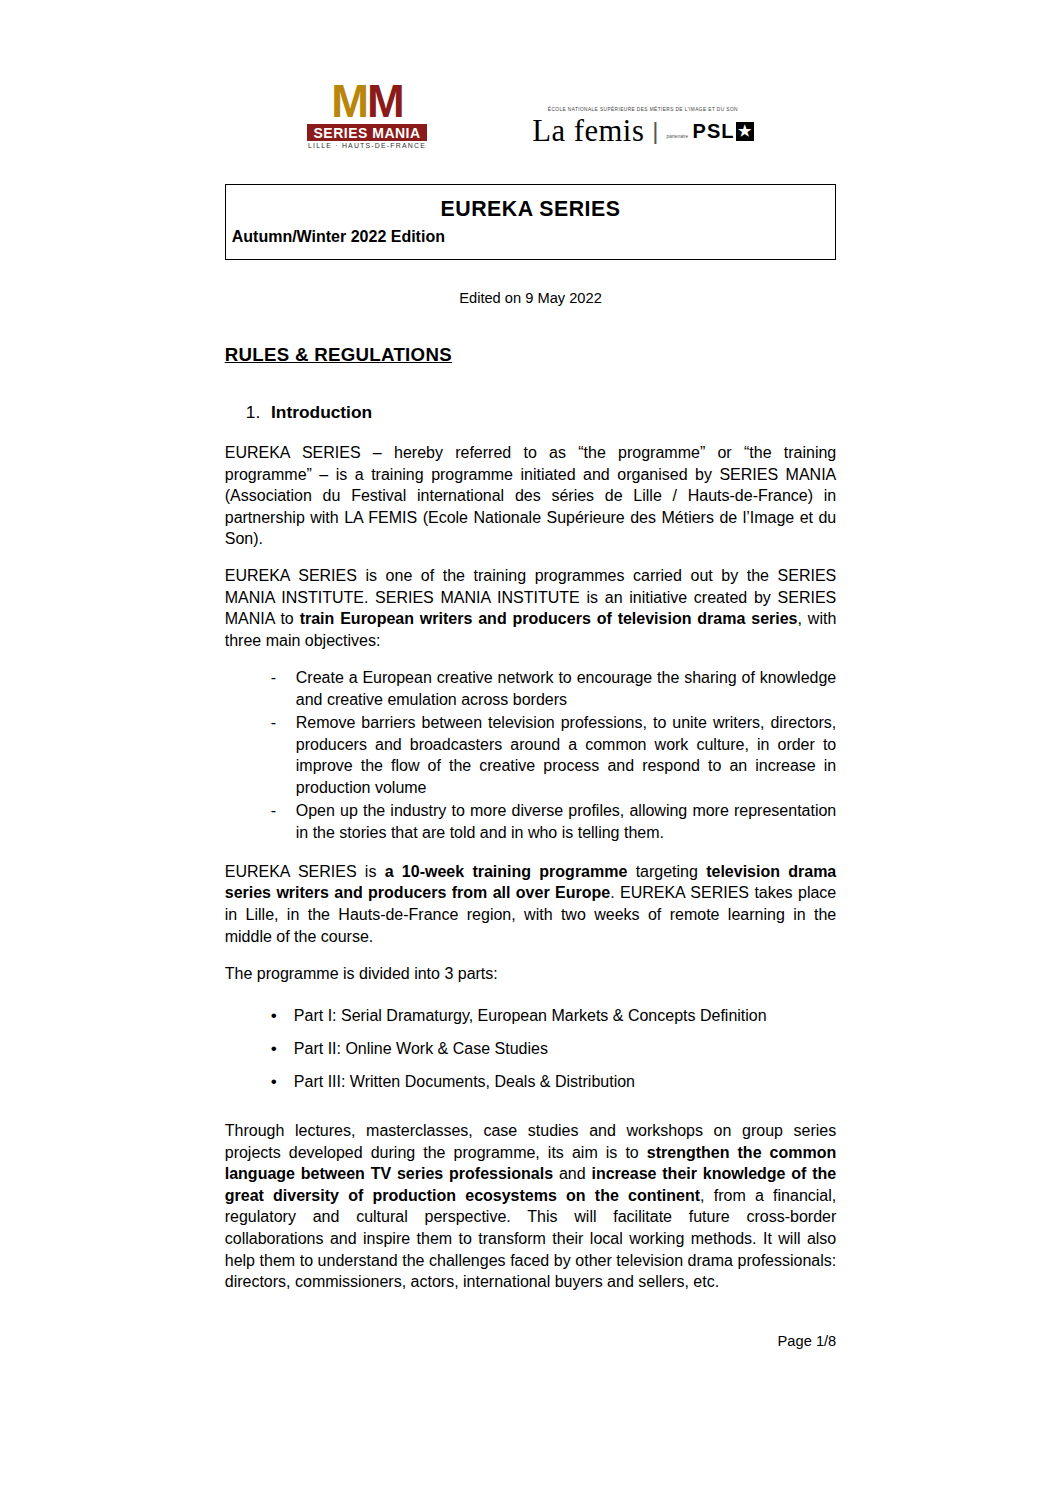MM SERIES MANIA LILLE · HAUTS-DE-FRANCE
ÉCOLE NATIONALE SUPÉRIEURE DES MÉTIERS DE L'IMAGE ET DU SON
La femis | partenaire PSL★
EUREKA SERIES
Autumn/Winter 2022 Edition
Edited on 9 May 2022
RULES & REGULATIONS
Introduction
EUREKA SERIES – hereby referred to as “the programme” or “the training programme” – is a training programme initiated and organised by SERIES MANIA (Association du Festival international des séries de Lille / Hauts-de-France) in partnership with LA FEMIS (Ecole Nationale Supérieure des Métiers de l’Image et du Son).
EUREKA SERIES is one of the training programmes carried out by the SERIES MANIA INSTITUTE. SERIES MANIA INSTITUTE is an initiative created by SERIES MANIA to train European writers and producers of television drama series, with three main objectives:
Create a European creative network to encourage the sharing of knowledge and creative emulation across borders
Remove barriers between television professions, to unite writers, directors, producers and broadcasters around a common work culture, in order to improve the flow of the creative process and respond to an increase in production volume
Open up the industry to more diverse profiles, allowing more representation in the stories that are told and in who is telling them.
EUREKA SERIES is a 10-week training programme targeting television drama series writers and producers from all over Europe. EUREKA SERIES takes place in Lille, in the Hauts-de-France region, with two weeks of remote learning in the middle of the course.
The programme is divided into 3 parts:
Part I: Serial Dramaturgy, European Markets & Concepts Definition
Part II: Online Work & Case Studies
Part III: Written Documents, Deals & Distribution
Through lectures, masterclasses, case studies and workshops on group series projects developed during the programme, its aim is to strengthen the common language between TV series professionals and increase their knowledge of the great diversity of production ecosystems on the continent, from a financial, regulatory and cultural perspective. This will facilitate future cross-border collaborations and inspire them to transform their local working methods. It will also help them to understand the challenges faced by other television drama professionals: directors, commissioners, actors, international buyers and sellers, etc.
Page 1/8